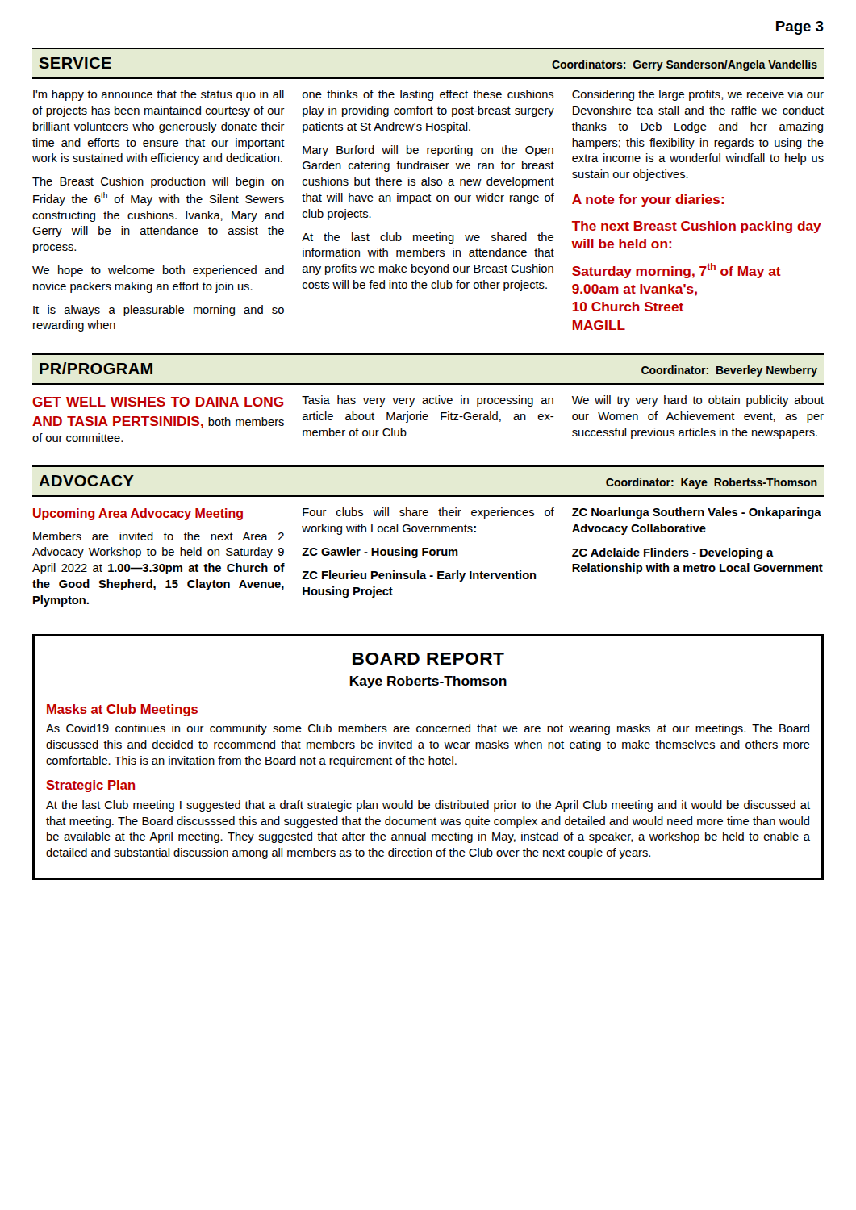Page 3
SERVICE Coordinators: Gerry Sanderson/Angela Vandellis
I'm happy to announce that the status quo in all of projects has been maintained courtesy of our brilliant volunteers who generously donate their time and efforts to ensure that our important work is sustained with efficiency and dedication.
The Breast Cushion production will begin on Friday the 6th of May with the Silent Sewers constructing the cushions. Ivanka, Mary and Gerry will be in attendance to assist the process.
We hope to welcome both experienced and novice packers making an effort to join us.
It is always a pleasurable morning and so rewarding when
one thinks of the lasting effect these cushions play in providing comfort to post-breast surgery patients at St Andrew's Hospital.
Mary Burford will be reporting on the Open Garden catering fundraiser we ran for breast cushions but there is also a new development that will have an impact on our wider range of club projects.
At the last club meeting we shared the information with members in attendance that any profits we make beyond our Breast Cushion costs will be fed into the club for other projects.
Considering the large profits, we receive via our Devonshire tea stall and the raffle we conduct thanks to Deb Lodge and her amazing hampers; this flexibility in regards to using the extra income is a wonderful windfall to help us sustain our objectives.
A note for your diaries:
The next Breast Cushion packing day will be held on:
Saturday morning, 7th of May at 9.00am at Ivanka's,
10 Church Street
MAGILL
PR/PROGRAM Coordinator: Beverley Newberry
GET WELL WISHES TO DAINA LONG AND TASIA PERTSINIDIS, both members of our committee.
Tasia has very very active in processing an article about Marjorie Fitz-Gerald, an ex-member of our Club
We will try very hard to obtain publicity about our Women of Achievement event, as per successful previous articles in the newspapers.
ADVOCACY Coordinator: Kaye Robertss-Thomson
Upcoming Area Advocacy Meeting
Members are invited to the next Area 2 Advocacy Workshop to be held on Saturday 9 April 2022 at 1.00—3.30pm at the Church of the Good Shepherd, 15 Clayton Avenue, Plympton.
Four clubs will share their experiences of working with Local Governments:
ZC Gawler - Housing Forum
ZC Fleurieu Peninsula - Early Intervention Housing Project
ZC Noarlunga Southern Vales - Onkaparinga Advocacy Collaborative
ZC Adelaide Flinders - Developing a Relationship with a metro Local Government
BOARD REPORT
Kaye Roberts-Thomson
Masks at Club Meetings
As Covid19 continues in our community some Club members are concerned that we are not wearing masks at our meetings. The Board discussed this and decided to recommend that members be invited a to wear masks when not eating to make themselves and others more comfortable. This is an invitation from the Board not a requirement of the hotel.
Strategic Plan
At the last Club meeting I suggested that a draft strategic plan would be distributed prior to the April Club meeting and it would be discussed at that meeting. The Board discusssed this and suggested that the document was quite complex and detailed and would need more time than would be available at the April meeting. They suggested that after the annual meeting in May, instead of a speaker, a workshop be held to enable a detailed and substantial discussion among all members as to the direction of the Club over the next couple of years.